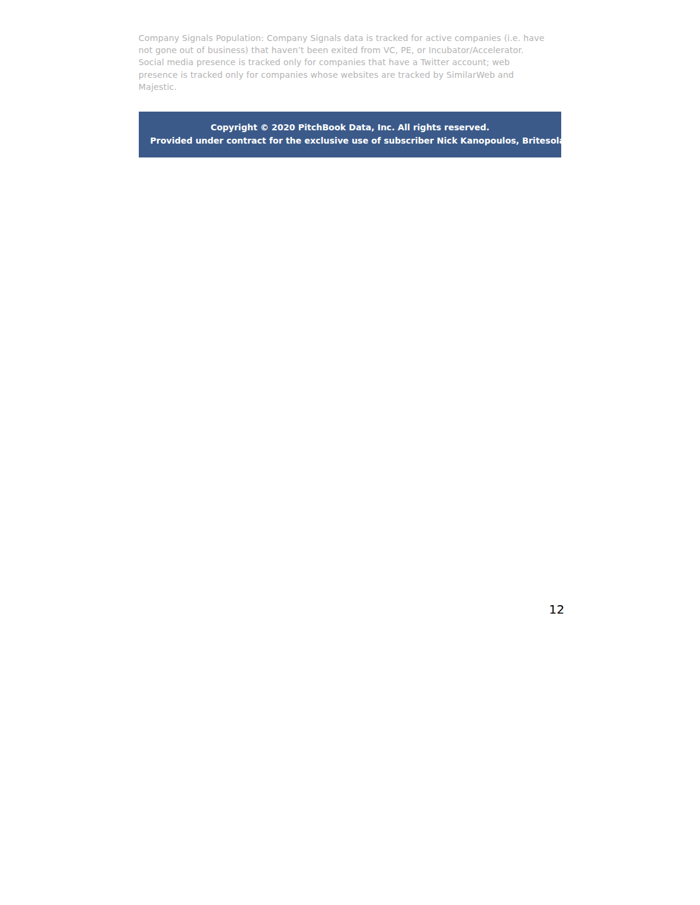Company Signals Population: Company Signals data is tracked for active companies (i.e. have not gone out of business) that haven’t been exited from VC, PE, or Incubator/Accelerator. Social media presence is tracked only for companies that have a Twitter account; web presence is tracked only for companies whose websites are tracked by SimilarWeb and Majestic.
Copyright © 2020 PitchBook Data, Inc. All rights reserved.
Provided under contract for the exclusive use of subscriber Nick Kanopoulos, Britesolar.
12